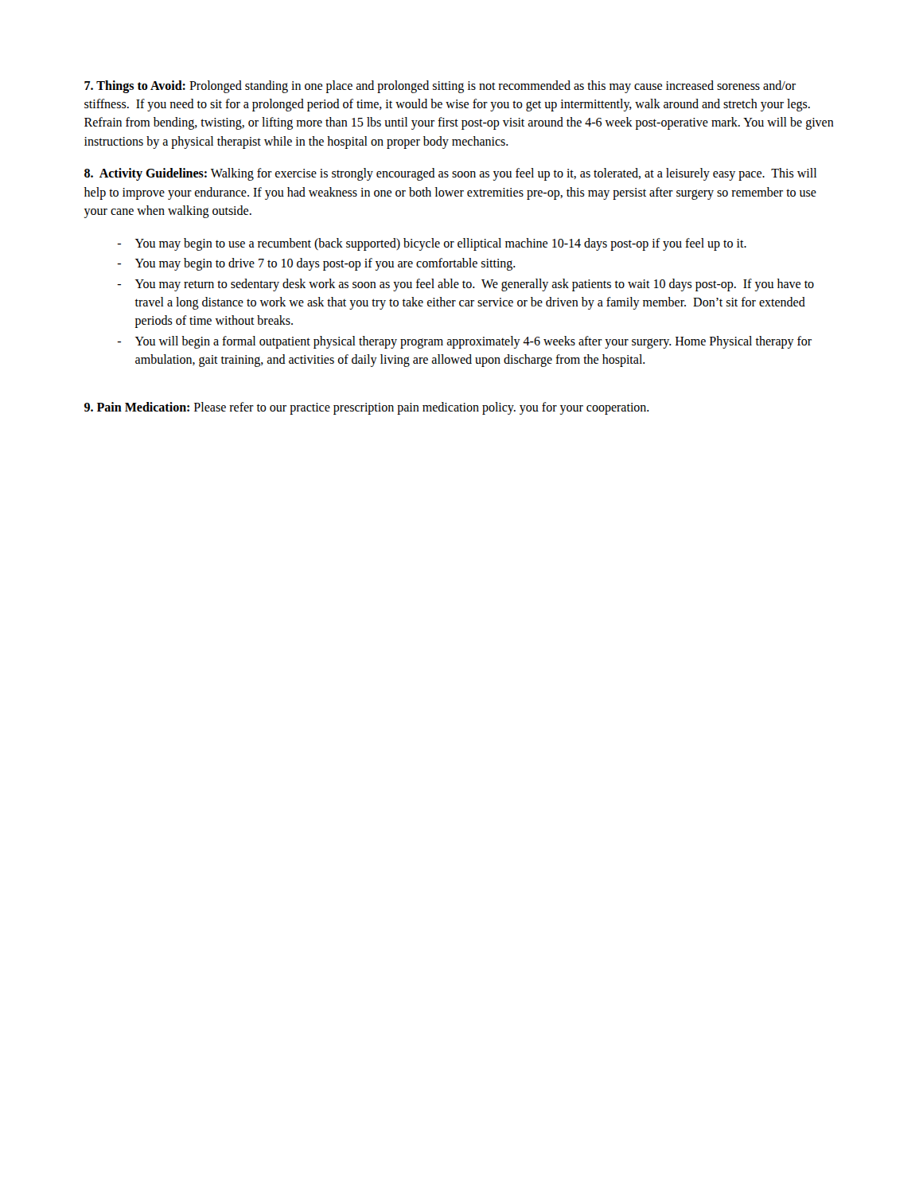7. Things to Avoid: Prolonged standing in one place and prolonged sitting is not recommended as this may cause increased soreness and/or stiffness. If you need to sit for a prolonged period of time, it would be wise for you to get up intermittently, walk around and stretch your legs. Refrain from bending, twisting, or lifting more than 15 lbs until your first post-op visit around the 4-6 week post-operative mark. You will be given instructions by a physical therapist while in the hospital on proper body mechanics.
8. Activity Guidelines: Walking for exercise is strongly encouraged as soon as you feel up to it, as tolerated, at a leisurely easy pace. This will help to improve your endurance. If you had weakness in one or both lower extremities pre-op, this may persist after surgery so remember to use your cane when walking outside.
You may begin to use a recumbent (back supported) bicycle or elliptical machine 10-14 days post-op if you feel up to it.
You may begin to drive 7 to 10 days post-op if you are comfortable sitting.
You may return to sedentary desk work as soon as you feel able to. We generally ask patients to wait 10 days post-op. If you have to travel a long distance to work we ask that you try to take either car service or be driven by a family member. Don’t sit for extended periods of time without breaks.
You will begin a formal outpatient physical therapy program approximately 4-6 weeks after your surgery. Home Physical therapy for ambulation, gait training, and activities of daily living are allowed upon discharge from the hospital.
9. Pain Medication: Please refer to our practice prescription pain medication policy. you for your cooperation.